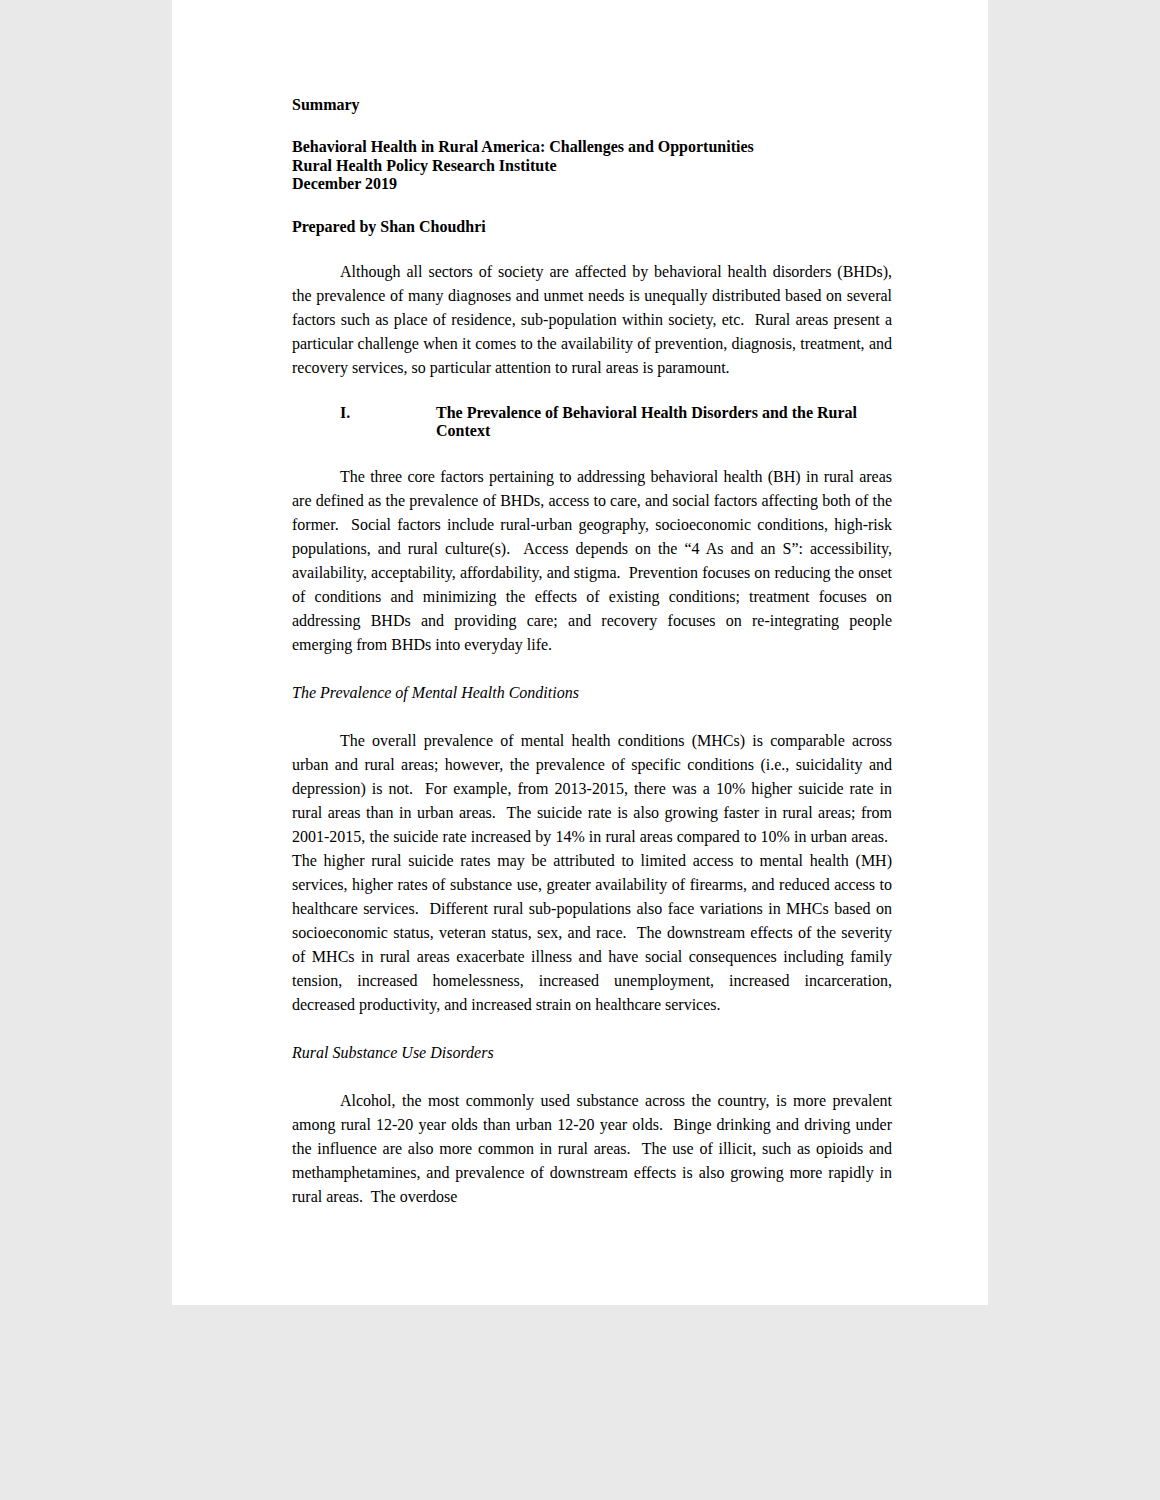Summary
Behavioral Health in Rural America: Challenges and Opportunities
Rural Health Policy Research Institute
December 2019
Prepared by Shan Choudhri
Although all sectors of society are affected by behavioral health disorders (BHDs), the prevalence of many diagnoses and unmet needs is unequally distributed based on several factors such as place of residence, sub-population within society, etc. Rural areas present a particular challenge when it comes to the availability of prevention, diagnosis, treatment, and recovery services, so particular attention to rural areas is paramount.
I. The Prevalence of Behavioral Health Disorders and the Rural Context
The three core factors pertaining to addressing behavioral health (BH) in rural areas are defined as the prevalence of BHDs, access to care, and social factors affecting both of the former. Social factors include rural-urban geography, socioeconomic conditions, high-risk populations, and rural culture(s). Access depends on the “4 As and an S”: accessibility, availability, acceptability, affordability, and stigma. Prevention focuses on reducing the onset of conditions and minimizing the effects of existing conditions; treatment focuses on addressing BHDs and providing care; and recovery focuses on re-integrating people emerging from BHDs into everyday life.
The Prevalence of Mental Health Conditions
The overall prevalence of mental health conditions (MHCs) is comparable across urban and rural areas; however, the prevalence of specific conditions (i.e., suicidality and depression) is not. For example, from 2013-2015, there was a 10% higher suicide rate in rural areas than in urban areas. The suicide rate is also growing faster in rural areas; from 2001-2015, the suicide rate increased by 14% in rural areas compared to 10% in urban areas. The higher rural suicide rates may be attributed to limited access to mental health (MH) services, higher rates of substance use, greater availability of firearms, and reduced access to healthcare services. Different rural sub-populations also face variations in MHCs based on socioeconomic status, veteran status, sex, and race. The downstream effects of the severity of MHCs in rural areas exacerbate illness and have social consequences including family tension, increased homelessness, increased unemployment, increased incarceration, decreased productivity, and increased strain on healthcare services.
Rural Substance Use Disorders
Alcohol, the most commonly used substance across the country, is more prevalent among rural 12-20 year olds than urban 12-20 year olds. Binge drinking and driving under the influence are also more common in rural areas. The use of illicit, such as opioids and methamphetamines, and prevalence of downstream effects is also growing more rapidly in rural areas. The overdose